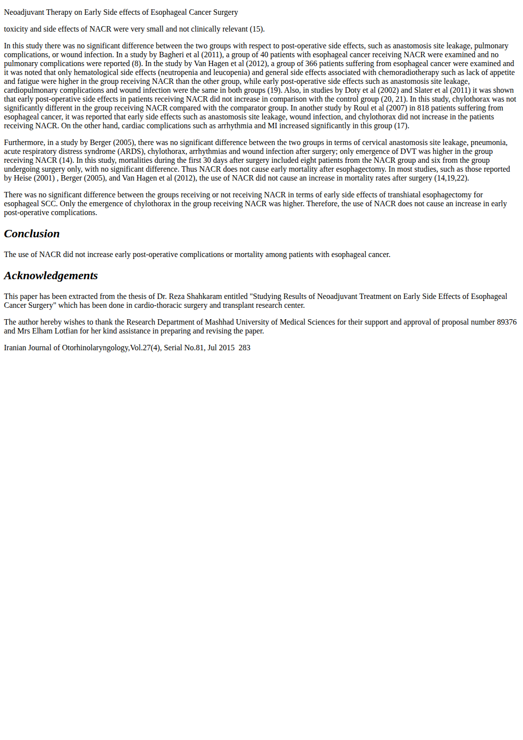Neoadjuvant Therapy on Early Side effects of Esophageal Cancer Surgery
toxicity and side effects of NACR were very small and not clinically relevant (15).
In this study there was no significant difference between the two groups with respect to post-operative side effects, such as anastomosis site leakage, pulmonary complications, or wound infection. In a study by Bagheri et al (2011), a group of 40 patients with esophageal cancer receiving NACR were examined and no pulmonary complications were reported (8). In the study by Van Hagen et al (2012), a group of 366 patients suffering from esophageal cancer were examined and it was noted that only hematological side effects (neutropenia and leucopenia) and general side effects associated with chemoradiotherapy such as lack of appetite and fatigue were higher in the group receiving NACR than the other group, while early post-operative side effects such as anastomosis site leakage, cardiopulmonary complications and wound infection were the same in both groups (19). Also, in studies by Doty et al (2002) and Slater et al (2011) it was shown that early post-operative side effects in patients receiving NACR did not increase in comparison with the control group (20, 21). In this study, chylothorax was not significantly different in the group receiving NACR compared with the comparator group. In another study by Roul et al (2007) in 818 patients suffering from esophageal cancer, it was reported that early side effects such as anastomosis site leakage, wound infection, and chylothorax did not increase in the patients receiving NACR. On the other hand, cardiac complications such as arrhythmia and MI increased significantly in this group (17).
Furthermore, in a study by Berger (2005), there was no significant difference between the two groups in terms of cervical anastomosis site leakage, pneumonia, acute respiratory distress syndrome (ARDS), chylothorax, arrhythmias and wound infection after surgery; only emergence of DVT was higher in the group receiving NACR (14). In this study, mortalities during the first 30 days after surgery included eight patients from the NACR group and six from the group undergoing surgery only, with no significant difference. Thus NACR does not cause early mortality after esophagectomy. In most studies, such as those reported by Heise (2001) , Berger (2005), and Van Hagen et al (2012), the use of NACR did not cause an increase in mortality rates after surgery (14,19,22).
There was no significant difference between the groups receiving or not receiving NACR in terms of early side effects of transhiatal esophagectomy for esophageal SCC. Only the emergence of chylothorax in the group receiving NACR was higher. Therefore, the use of NACR does not cause an increase in early post-operative complications.
Conclusion
The use of NACR did not increase early post-operative complications or mortality among patients with esophageal cancer.
Acknowledgements
This paper has been extracted from the thesis of Dr. Reza Shahkaram entitled "Studying Results of Neoadjuvant Treatment on Early Side Effects of Esophageal Cancer Surgery" which has been done in cardio-thoracic surgery and transplant research center.
The author hereby wishes to thank the Research Department of Mashhad University of Medical Sciences for their support and approval of proposal number 89376 and Mrs Elham Lotfian for her kind assistance in preparing and revising the paper.
Iranian Journal of Otorhinolaryngology,Vol.27(4), Serial No.81, Jul 2015 283